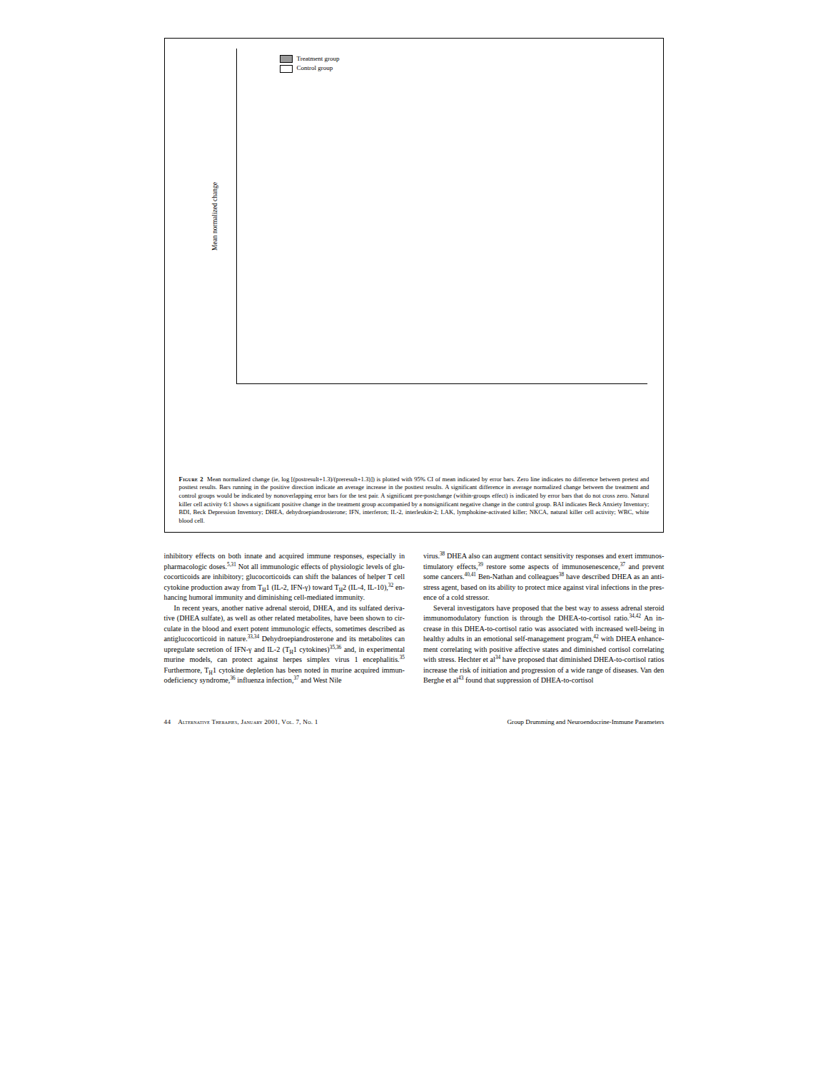Mean normalized change
Treatment group
Control group
Figure 2 Mean normalized change (ie, log [(postresult+1.3)/(preresult+1.3)]) is plotted with 95% CI of mean indicated by error bars. Zero line indicates no difference between pretest and posttest results. Bars running in the positive direction indicate an average increase in the posttest results. A significant difference in average normalized change between the treatment and control groups would be indicated by nonoverlapping error bars for the test pair. A significant pre-postchange (within-groups effect) is indicated by error bars that do not cross zero. Natural killer cell activity 6:1 shows a significant positive change in the treatment group accompanied by a nonsignificant negative change in the control group. BAI indicates Beck Anxiety Inventory; BDI, Beck Depression Inventory; DHEA, dehydroepiandrosterone; IFN, interferon; IL-2, interleukin-2; LAK, lymphokine-activated killer; NKCA, natural killer cell activity; WBC, white blood cell.
inhibitory effects on both innate and acquired immune responses, especially in pharmacologic doses.5,31 Not all immunologic effects of physiologic levels of glucocorticoids are inhibitory; glucocorticoids can shift the balances of helper T cell cytokine production away from TH1 (IL-2, IFN-γ) toward TH2 (IL-4, IL-10),32 enhancing humoral immunity and diminishing cell-mediated immunity.
In recent years, another native adrenal steroid, DHEA, and its sulfated derivative (DHEA sulfate), as well as other related metabolites, have been shown to circulate in the blood and exert potent immunologic effects, sometimes described as antiglucocorticoid in nature.33,34 Dehydroepiandrosterone and its metabolites can upregulate secretion of IFN-γ and IL-2 (TH1 cytokines)35,36 and, in experimental murine models, can protect against herpes simplex virus 1 encephalitis.35 Furthermore, TH1 cytokine depletion has been noted in murine acquired immunodeficiency syndrome,36 influenza infection,37 and West Nile
virus.38 DHEA also can augment contact sensitivity responses and exert immunostimulatory effects,39 restore some aspects of immunosenescence,37 and prevent some cancers.40,41 Ben-Nathan and colleagues38 have described DHEA as an antistress agent, based on its ability to protect mice against viral infections in the presence of a cold stressor.
Several investigators have proposed that the best way to assess adrenal steroid immunomodulatory function is through the DHEA-to-cortisol ratio.34,42 An increase in this DHEA-to-cortisol ratio was associated with increased well-being in healthy adults in an emotional self-management program,42 with DHEA enhancement correlating with positive affective states and diminished cortisol correlating with stress. Hechter et al34 have proposed that diminished DHEA-to-cortisol ratios increase the risk of initiation and progression of a wide range of diseases. Van den Berghe et al43 found that suppression of DHEA-to-cortisol
44 Alternative Therapies, January 2001, Vol. 7, No. 1
Group Drumming and Neuroendocrine-Immune Parameters